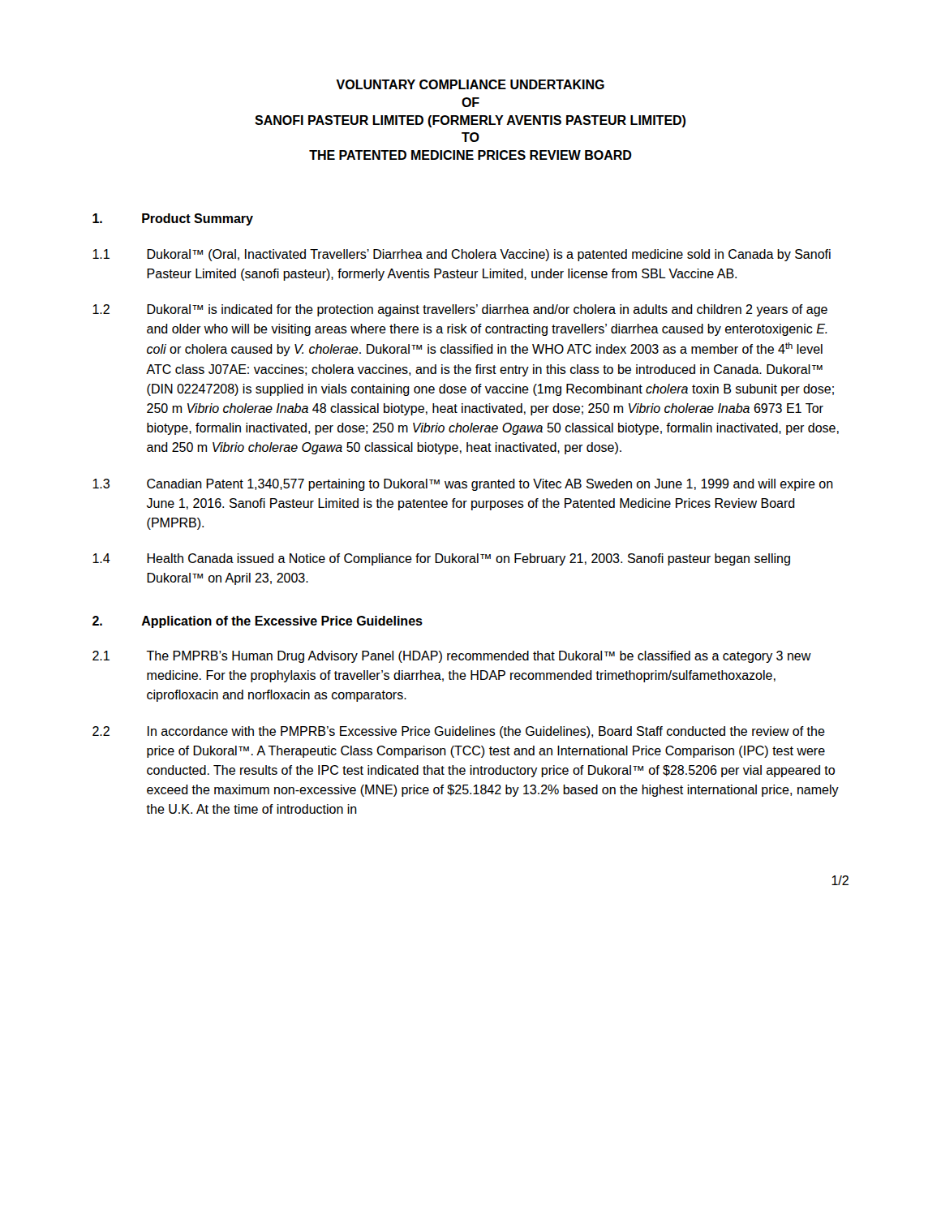VOLUNTARY COMPLIANCE UNDERTAKING
OF
SANOFI PASTEUR LIMITED (FORMERLY AVENTIS PASTEUR LIMITED)
TO
THE PATENTED MEDICINE PRICES REVIEW BOARD
1. Product Summary
1.1 Dukoral™ (Oral, Inactivated Travellers’ Diarrhea and Cholera Vaccine) is a patented medicine sold in Canada by Sanofi Pasteur Limited (sanofi pasteur), formerly Aventis Pasteur Limited, under license from SBL Vaccine AB.
1.2 Dukoral™ is indicated for the protection against travellers’ diarrhea and/or cholera in adults and children 2 years of age and older who will be visiting areas where there is a risk of contracting travellers’ diarrhea caused by enterotoxigenic E. coli or cholera caused by V. cholerae. Dukoral™ is classified in the WHO ATC index 2003 as a member of the 4th level ATC class J07AE: vaccines; cholera vaccines, and is the first entry in this class to be introduced in Canada. Dukoral™ (DIN 02247208) is supplied in vials containing one dose of vaccine (1mg Recombinant cholera toxin B subunit per dose; 250 m Vibrio cholerae Inaba 48 classical biotype, heat inactivated, per dose; 250 m Vibrio cholerae Inaba 6973 E1 Tor biotype, formalin inactivated, per dose; 250 m Vibrio cholerae Ogawa 50 classical biotype, formalin inactivated, per dose, and 250 m Vibrio cholerae Ogawa 50 classical biotype, heat inactivated, per dose).
1.3 Canadian Patent 1,340,577 pertaining to Dukoral™ was granted to Vitec AB Sweden on June 1, 1999 and will expire on June 1, 2016. Sanofi Pasteur Limited is the patentee for purposes of the Patented Medicine Prices Review Board (PMPRB).
1.4 Health Canada issued a Notice of Compliance for Dukoral™ on February 21, 2003. Sanofi pasteur began selling Dukoral™ on April 23, 2003.
2. Application of the Excessive Price Guidelines
2.1 The PMPRB’s Human Drug Advisory Panel (HDAP) recommended that Dukoral™ be classified as a category 3 new medicine. For the prophylaxis of traveller’s diarrhea, the HDAP recommended trimethoprim/sulfamethoxazole, ciprofloxacin and norfloxacin as comparators.
2.2 In accordance with the PMPRB’s Excessive Price Guidelines (the Guidelines), Board Staff conducted the review of the price of Dukoral™. A Therapeutic Class Comparison (TCC) test and an International Price Comparison (IPC) test were conducted. The results of the IPC test indicated that the introductory price of Dukoral™ of $28.5206 per vial appeared to exceed the maximum non-excessive (MNE) price of $25.1842 by 13.2% based on the highest international price, namely the U.K. At the time of introduction in
1/2